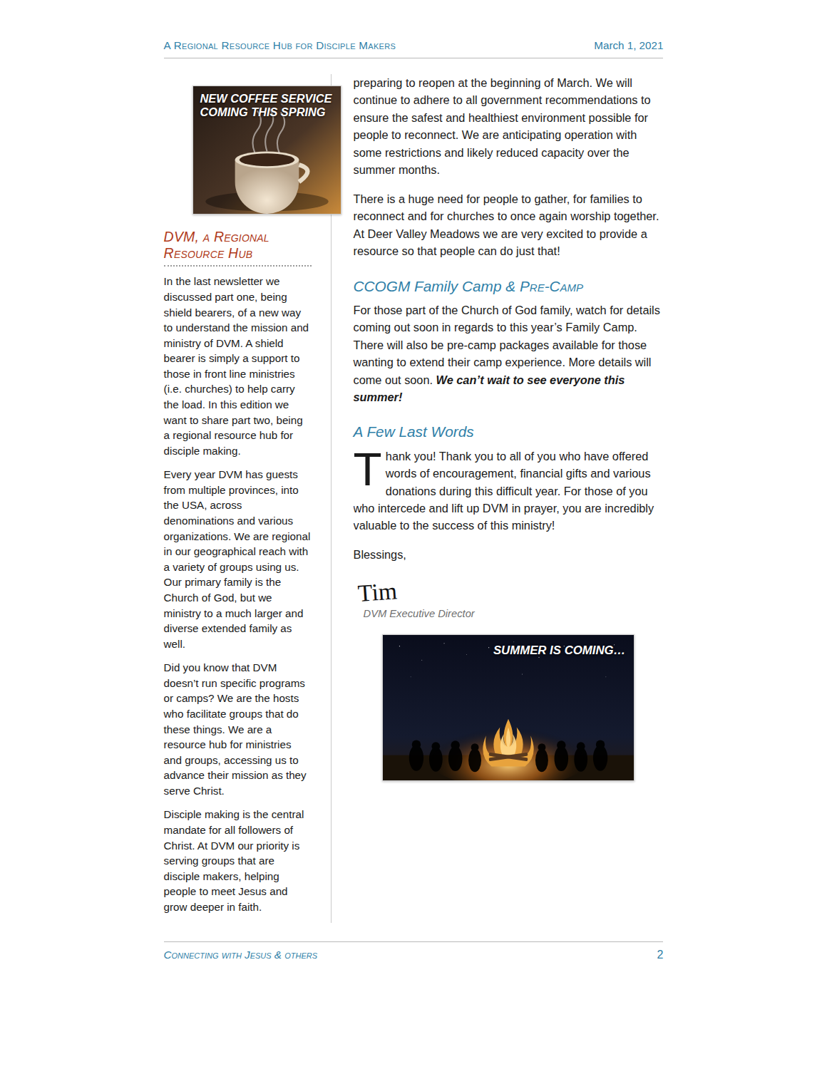A Regional Resource Hub for Disciple Makers
March 1, 2021
New Coffee Service Coming This Spring
DVM, a Regional Resource Hub
In the last newsletter we discussed part one, being shield bearers, of a new way to understand the mission and ministry of DVM. A shield bearer is simply a support to those in front line ministries (i.e. churches) to help carry the load. In this edition we want to share part two, being a regional resource hub for disciple making.
Every year DVM has guests from multiple provinces, into the USA, across denominations and various organizations. We are regional in our geographical reach with a variety of groups using us. Our primary family is the Church of God, but we ministry to a much larger and diverse extended family as well.
Did you know that DVM doesn’t run specific programs or camps? We are the hosts who facilitate groups that do these things. We are a resource hub for ministries and groups, accessing us to advance their mission as they serve Christ.
Disciple making is the central mandate for all followers of Christ. At DVM our priority is serving groups that are disciple makers, helping people to meet Jesus and grow deeper in faith.
preparing to reopen at the beginning of March. We will continue to adhere to all government recommendations to ensure the safest and healthiest environment possible for people to reconnect. We are anticipating operation with some restrictions and likely reduced capacity over the summer months.
There is a huge need for people to gather, for families to reconnect and for churches to once again worship together. At Deer Valley Meadows we are very excited to provide a resource so that people can do just that!
CCOGM Family Camp & Pre-Camp
For those part of the Church of God family, watch for details coming out soon in regards to this year’s Family Camp. There will also be pre-camp packages available for those wanting to extend their camp experience. More details will come out soon. We can’t wait to see everyone this summer!
A Few Last Words
Thank you! Thank you to all of you who have offered words of encouragement, financial gifts and various donations during this difficult year. For those of you who intercede and lift up DVM in prayer, you are incredibly valuable to the success of this ministry!
Blessings,
Tim
DVM Executive Director
Summer is coming…
Connecting with Jesus & others
2